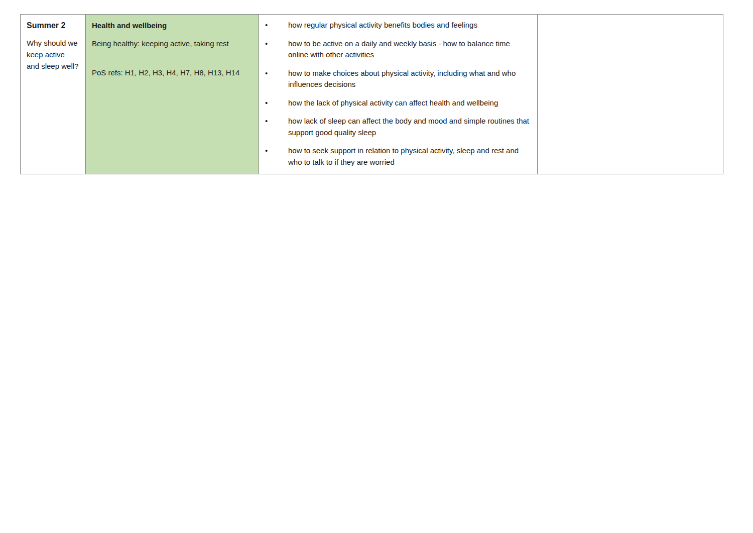| Summer 2 Why should we keep active and sleep well? | Health and wellbeing Being healthy: keeping active, taking rest PoS refs: H1, H2, H3, H4, H7, H8, H13, H14 | how regular physical activity benefits bodies and feelings how to be active on a daily and weekly basis - how to balance time online with other activities how to make choices about physical activity, including what and who influences decisions how the lack of physical activity can affect health and wellbeing how lack of sleep can affect the body and mood and simple routines that support good quality sleep how to seek support in relation to physical activity, sleep and rest and who to talk to if they are worried | |